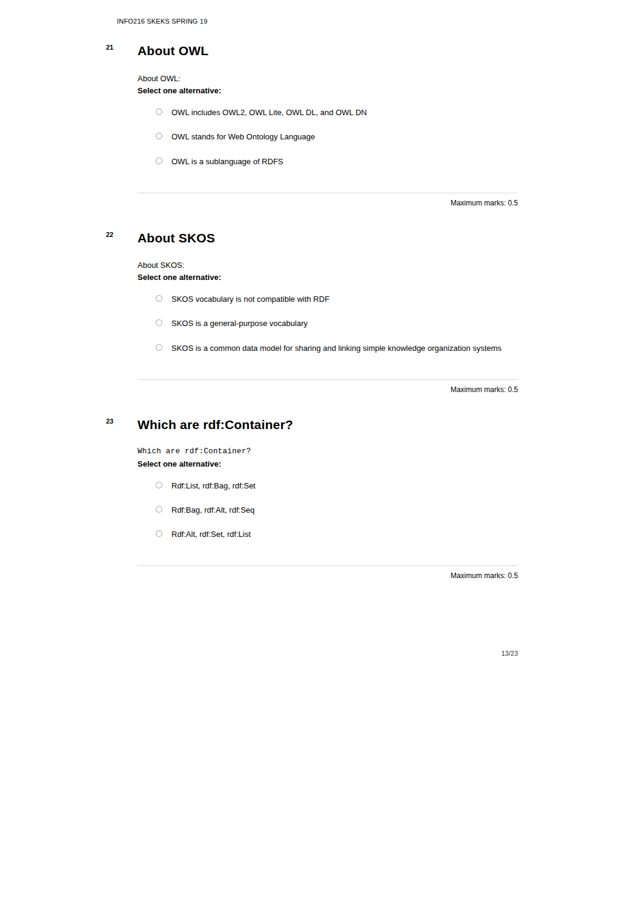INFO216 SKEKS SPRING 19
21
About OWL
About OWL:
Select one alternative:
OWL includes OWL2, OWL Lite, OWL DL, and OWL DN
OWL stands for Web Ontology Language
OWL is a sublanguage of RDFS
Maximum marks: 0.5
22
About SKOS
About SKOS:
Select one alternative:
SKOS vocabulary is not compatible with RDF
SKOS is a general-purpose vocabulary
SKOS is a common data model for sharing and linking simple knowledge organization systems
Maximum marks: 0.5
23
Which are rdf:Container?
Which are rdf:Container?
Select one alternative:
Rdf:List, rdf:Bag, rdf:Set
Rdf:Bag, rdf:Alt, rdf:Seq
Rdf:Alt, rdf:Set, rdf:List
Maximum marks: 0.5
13/23